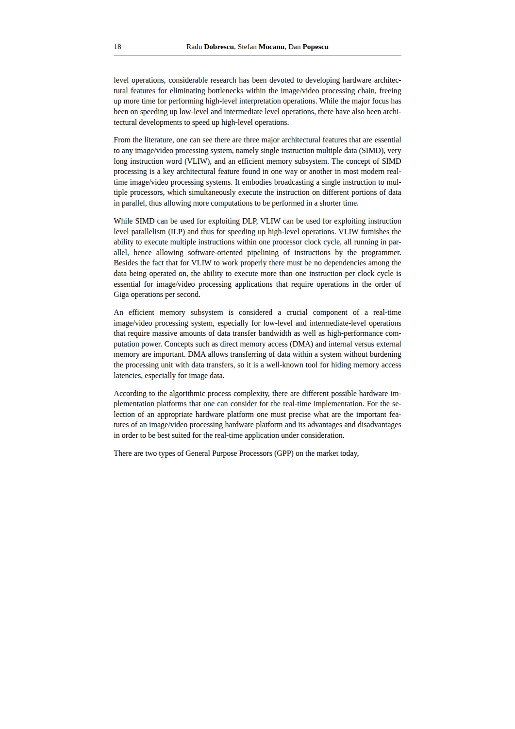18
Radu Dobrescu, Stefan Mocanu, Dan Popescu
level operations, considerable research has been devoted to developing hardware architectural features for eliminating bottlenecks within the image/video processing chain, freeing up more time for performing high-level interpretation operations. While the major focus has been on speeding up low-level and intermediate level operations, there have also been architectural developments to speed up high-level operations.
From the literature, one can see there are three major architectural features that are essential to any image/video processing system, namely single instruction multiple data (SIMD), very long instruction word (VLIW), and an efficient memory subsystem. The concept of SIMD processing is a key architectural feature found in one way or another in most modern real-time image/video processing systems. It embodies broadcasting a single instruction to multiple processors, which simultaneously execute the instruction on different portions of data in parallel, thus allowing more computations to be performed in a shorter time.
While SIMD can be used for exploiting DLP, VLIW can be used for exploiting instruction level parallelism (ILP) and thus for speeding up high-level operations. VLIW furnishes the ability to execute multiple instructions within one processor clock cycle, all running in parallel, hence allowing software-oriented pipelining of instructions by the programmer. Besides the fact that for VLIW to work properly there must be no dependencies among the data being operated on, the ability to execute more than one instruction per clock cycle is essential for image/video processing applications that require operations in the order of Giga operations per second.
An efficient memory subsystem is considered a crucial component of a real-time image/video processing system, especially for low-level and intermediate-level operations that require massive amounts of data transfer bandwidth as well as high-performance computation power. Concepts such as direct memory access (DMA) and internal versus external memory are important. DMA allows transferring of data within a system without burdening the processing unit with data transfers, so it is a well-known tool for hiding memory access latencies, especially for image data.
According to the algorithmic process complexity, there are different possible hardware implementation platforms that one can consider for the real-time implementation. For the selection of an appropriate hardware platform one must precise what are the important features of an image/video processing hardware platform and its advantages and disadvantages in order to be best suited for the real-time application under consideration.
There are two types of General Purpose Processors (GPP) on the market today,